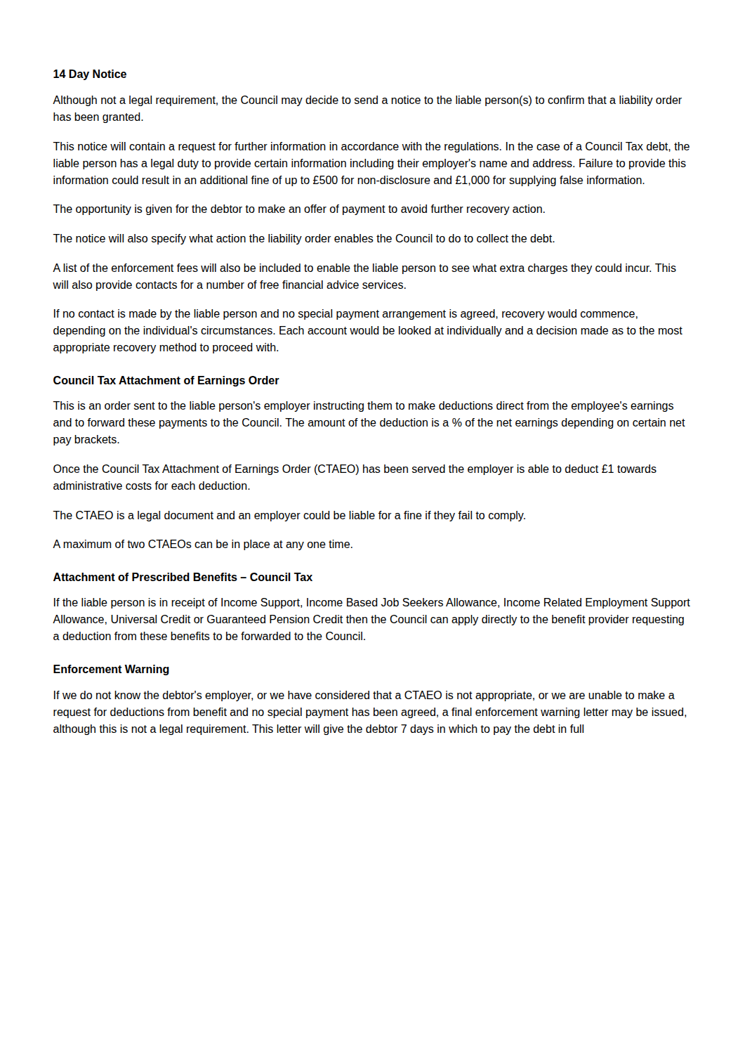14 Day Notice
Although not a legal requirement, the Council may decide to send a notice to the liable person(s) to confirm that a liability order has been granted.
This notice will contain a request for further information in accordance with the regulations. In the case of a Council Tax debt, the liable person has a legal duty to provide certain information including their employer's name and address. Failure to provide this information could result in an additional fine of up to £500 for non-disclosure and £1,000 for supplying false information.
The opportunity is given for the debtor to make an offer of payment to avoid further recovery action.
The notice will also specify what action the liability order enables the Council to do to collect the debt.
A list of the enforcement fees will also be included to enable the liable person to see what extra charges they could incur. This will also provide contacts for a number of free financial advice services.
If no contact is made by the liable person and no special payment arrangement is agreed, recovery would commence, depending on the individual's circumstances. Each account would be looked at individually and a decision made as to the most appropriate recovery method to proceed with.
Council Tax Attachment of Earnings Order
This is an order sent to the liable person's employer instructing them to make deductions direct from the employee's earnings and to forward these payments to the Council. The amount of the deduction is a % of the net earnings depending on certain net pay brackets.
Once the Council Tax Attachment of Earnings Order (CTAEO) has been served the employer is able to deduct £1 towards administrative costs for each deduction.
The CTAEO is a legal document and an employer could be liable for a fine if they fail to comply.
A maximum of two CTAEOs can be in place at any one time.
Attachment of Prescribed Benefits – Council Tax
If the liable person is in receipt of Income Support, Income Based Job Seekers Allowance, Income Related Employment Support Allowance, Universal Credit or Guaranteed Pension Credit then the Council can apply directly to the benefit provider requesting a deduction from these benefits to be forwarded to the Council.
Enforcement Warning
If we do not know the debtor's employer, or we have considered that a CTAEO is not appropriate, or we are unable to make a request for deductions from benefit and no special payment has been agreed, a final enforcement warning letter may be issued, although this is not a legal requirement. This letter will give the debtor 7 days in which to pay the debt in full